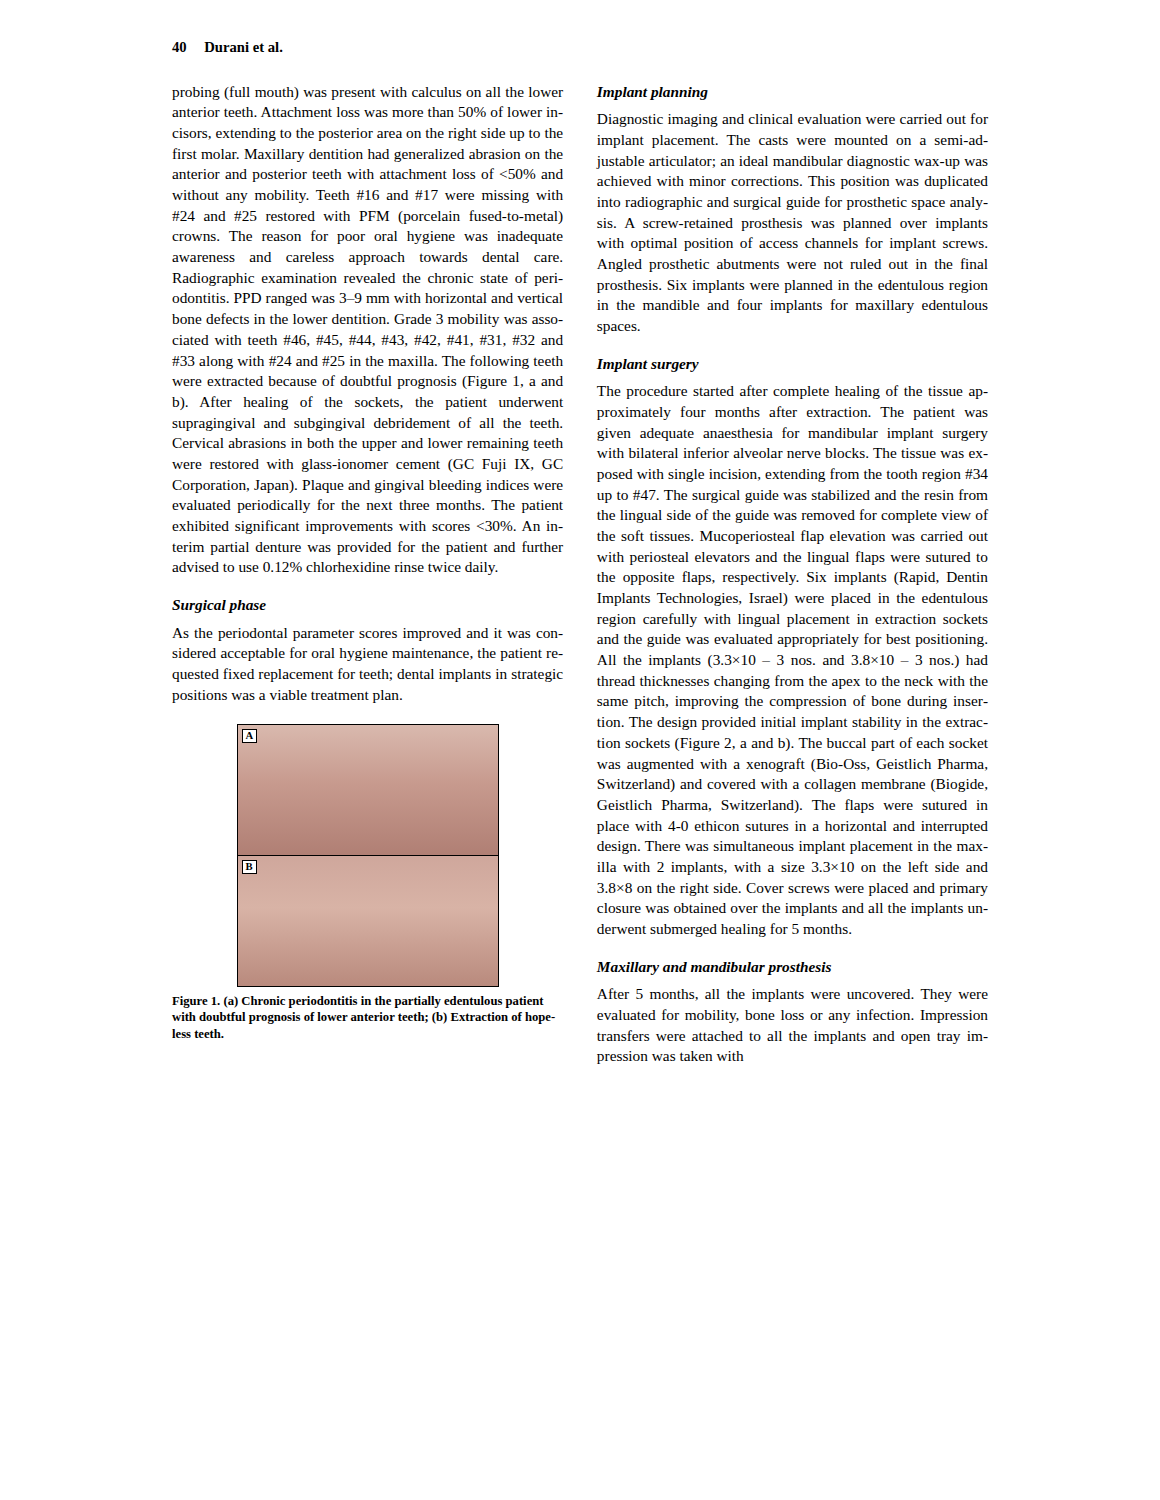40 Durani et al.
probing (full mouth) was present with calculus on all the lower anterior teeth. Attachment loss was more than 50% of lower incisors, extending to the posterior area on the right side up to the first molar. Maxillary dentition had generalized abrasion on the anterior and posterior teeth with attachment loss of <50% and without any mobility. Teeth #16 and #17 were missing with #24 and #25 restored with PFM (porcelain fused-to-metal) crowns. The reason for poor oral hygiene was inadequate awareness and careless approach towards dental care. Radiographic examination revealed the chronic state of periodontitis. PPD ranged was 3–9 mm with horizontal and vertical bone defects in the lower dentition. Grade 3 mobility was associated with teeth #46, #45, #44, #43, #42, #41, #31, #32 and #33 along with #24 and #25 in the maxilla. The following teeth were extracted because of doubtful prognosis (Figure 1, a and b). After healing of the sockets, the patient underwent supragingival and subgingival debridement of all the teeth. Cervical abrasions in both the upper and lower remaining teeth were restored with glass-ionomer cement (GC Fuji IX, GC Corporation, Japan). Plaque and gingival bleeding indices were evaluated periodically for the next three months. The patient exhibited significant improvements with scores <30%. An interim partial denture was provided for the patient and further advised to use 0.12% chlorhexidine rinse twice daily.
Surgical phase
As the periodontal parameter scores improved and it was considered acceptable for oral hygiene maintenance, the patient requested fixed replacement for teeth; dental implants in strategic positions was a viable treatment plan.
A
B
Figure 1. (a) Chronic periodontitis in the partially edentulous patient with doubtful prognosis of lower anterior teeth; (b) Extraction of hopeless teeth.
Implant planning
Diagnostic imaging and clinical evaluation were carried out for implant placement. The casts were mounted on a semi-adjustable articulator; an ideal mandibular diagnostic wax-up was achieved with minor corrections. This position was duplicated into radiographic and surgical guide for prosthetic space analysis. A screw-retained prosthesis was planned over implants with optimal position of access channels for implant screws. Angled prosthetic abutments were not ruled out in the final prosthesis. Six implants were planned in the edentulous region in the mandible and four implants for maxillary edentulous spaces.
Implant surgery
The procedure started after complete healing of the tissue approximately four months after extraction. The patient was given adequate anaesthesia for mandibular implant surgery with bilateral inferior alveolar nerve blocks. The tissue was exposed with single incision, extending from the tooth region #34 up to #47. The surgical guide was stabilized and the resin from the lingual side of the guide was removed for complete view of the soft tissues. Mucoperiosteal flap elevation was carried out with periosteal elevators and the lingual flaps were sutured to the opposite flaps, respectively. Six implants (Rapid, Dentin Implants Technologies, Israel) were placed in the edentulous region carefully with lingual placement in extraction sockets and the guide was evaluated appropriately for best positioning. All the implants (3.3×10 – 3 nos. and 3.8×10 – 3 nos.) had thread thicknesses changing from the apex to the neck with the same pitch, improving the compression of bone during insertion. The design provided initial implant stability in the extraction sockets (Figure 2, a and b). The buccal part of each socket was augmented with a xenograft (Bio-Oss, Geistlich Pharma, Switzerland) and covered with a collagen membrane (Biogide, Geistlich Pharma, Switzerland). The flaps were sutured in place with 4-0 ethicon sutures in a horizontal and interrupted design. There was simultaneous implant placement in the maxilla with 2 implants, with a size 3.3×10 on the left side and 3.8×8 on the right side. Cover screws were placed and primary closure was obtained over the implants and all the implants underwent submerged healing for 5 months.
Maxillary and mandibular prosthesis
After 5 months, all the implants were uncovered. They were evaluated for mobility, bone loss or any infection. Impression transfers were attached to all the implants and open tray impression was taken with